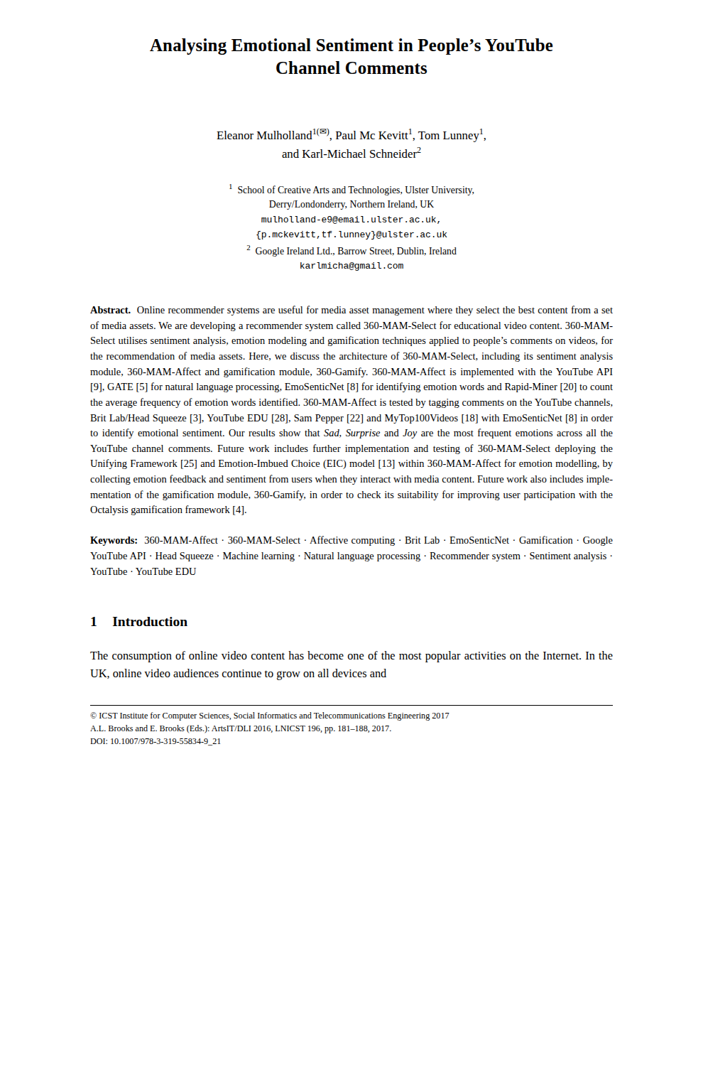Analysing Emotional Sentiment in People’s YouTube
Channel Comments
Eleanor Mulholland1(✉), Paul Mc Kevitt1, Tom Lunney1,
and Karl-Michael Schneider2
1 School of Creative Arts and Technologies, Ulster University,
Derry/Londonderry, Northern Ireland, UK
mulholland-e9@email.ulster.ac.uk,
{p.mckevitt,tf.lunney}@ulster.ac.uk
2 Google Ireland Ltd., Barrow Street, Dublin, Ireland
karlmicha@gmail.com
Abstract. Online recommender systems are useful for media asset management where they select the best content from a set of media assets. We are developing a recommender system called 360-MAM-Select for educational video content. 360-MAM-Select utilises sentiment analysis, emotion modeling and gamification techniques applied to people’s comments on videos, for the recommendation of media assets. Here, we discuss the architecture of 360-MAM-Select, including its sentiment analysis module, 360-MAM-Affect and gamification module, 360-Gamify. 360-MAM-Affect is implemented with the YouTube API [9], GATE [5] for natural language processing, EmoSenticNet [8] for identifying emotion words and Rapid-Miner [20] to count the average frequency of emotion words identified. 360-MAM-Affect is tested by tagging comments on the YouTube channels, Brit Lab/Head Squeeze [3], YouTube EDU [28], Sam Pepper [22] and MyTop100Videos [18] with EmoSenticNet [8] in order to identify emotional sentiment. Our results show that Sad, Surprise and Joy are the most frequent emotions across all the YouTube channel comments. Future work includes further implementation and testing of 360-MAM-Select deploying the Unifying Framework [25] and Emotion-Imbued Choice (EIC) model [13] within 360-MAM-Affect for emotion modelling, by collecting emotion feedback and sentiment from users when they interact with media content. Future work also includes implementation of the gamification module, 360-Gamify, in order to check its suitability for improving user participation with the Octalysis gamification framework [4].
Keywords: 360-MAM-Affect · 360-MAM-Select · Affective computing · Brit Lab · EmoSenticNet · Gamification · Google YouTube API · Head Squeeze · Machine learning · Natural language processing · Recommender system · Sentiment analysis · YouTube · YouTube EDU
1 Introduction
The consumption of online video content has become one of the most popular activities on the Internet. In the UK, online video audiences continue to grow on all devices and
© ICST Institute for Computer Sciences, Social Informatics and Telecommunications Engineering 2017
A.L. Brooks and E. Brooks (Eds.): ArtsIT/DLI 2016, LNICST 196, pp. 181–188, 2017.
DOI: 10.1007/978-3-319-55834-9_21